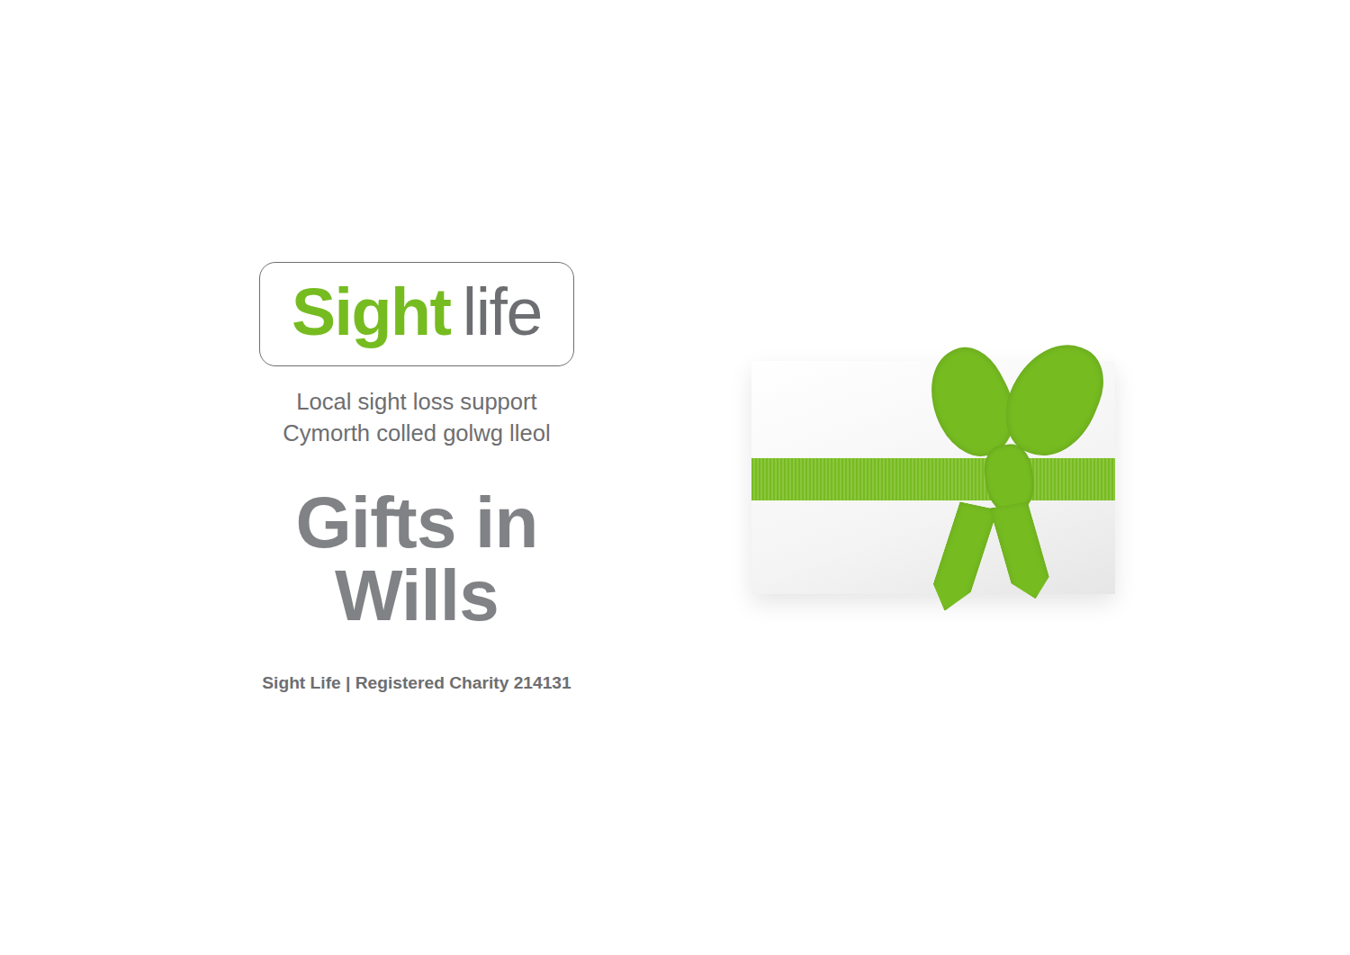Sight life
Local sight loss support
Cymorth colled golwg lleol
Gifts in
Wills
Sight Life | Registered Charity 214131
White gift box with green ribbon